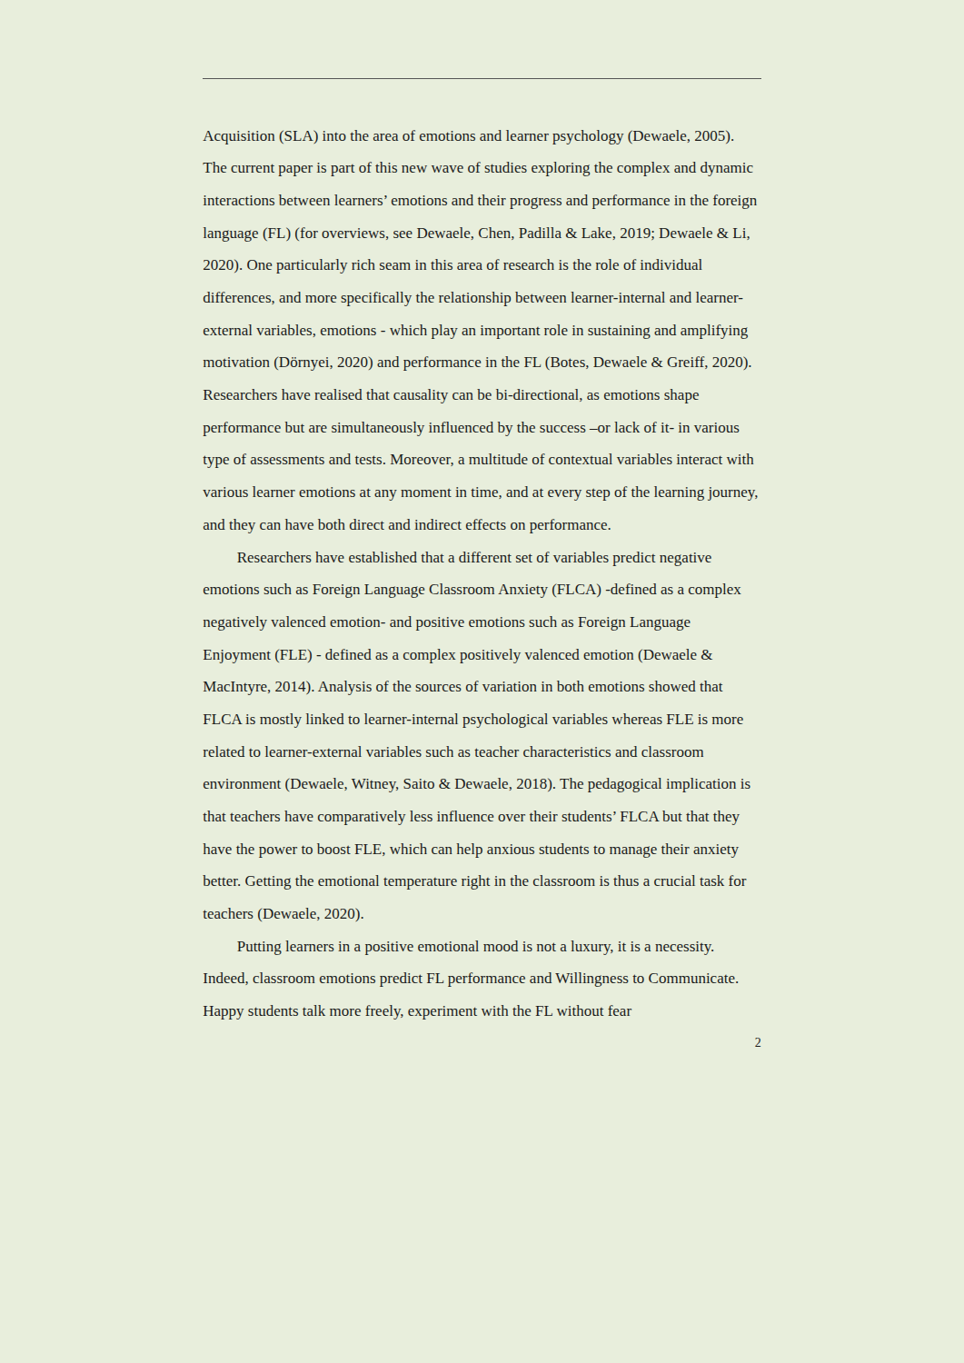Acquisition (SLA) into the area of emotions and learner psychology (Dewaele, 2005). The current paper is part of this new wave of studies exploring the complex and dynamic interactions between learners’ emotions and their progress and performance in the foreign language (FL) (for overviews, see Dewaele, Chen, Padilla & Lake, 2019; Dewaele & Li, 2020). One particularly rich seam in this area of research is the role of individual differences, and more specifically the relationship between learner-internal and learner-external variables, emotions - which play an important role in sustaining and amplifying motivation (Dörnyei, 2020) and performance in the FL (Botes, Dewaele & Greiff, 2020). Researchers have realised that causality can be bi-directional, as emotions shape performance but are simultaneously influenced by the success –or lack of it- in various type of assessments and tests. Moreover, a multitude of contextual variables interact with various learner emotions at any moment in time, and at every step of the learning journey, and they can have both direct and indirect effects on performance.
Researchers have established that a different set of variables predict negative emotions such as Foreign Language Classroom Anxiety (FLCA) -defined as a complex negatively valenced emotion- and positive emotions such as Foreign Language Enjoyment (FLE) - defined as a complex positively valenced emotion (Dewaele & MacIntyre, 2014). Analysis of the sources of variation in both emotions showed that FLCA is mostly linked to learner-internal psychological variables whereas FLE is more related to learner-external variables such as teacher characteristics and classroom environment (Dewaele, Witney, Saito & Dewaele, 2018). The pedagogical implication is that teachers have comparatively less influence over their students’ FLCA but that they have the power to boost FLE, which can help anxious students to manage their anxiety better. Getting the emotional temperature right in the classroom is thus a crucial task for teachers (Dewaele, 2020).
Putting learners in a positive emotional mood is not a luxury, it is a necessity. Indeed, classroom emotions predict FL performance and Willingness to Communicate. Happy students talk more freely, experiment with the FL without fear
2